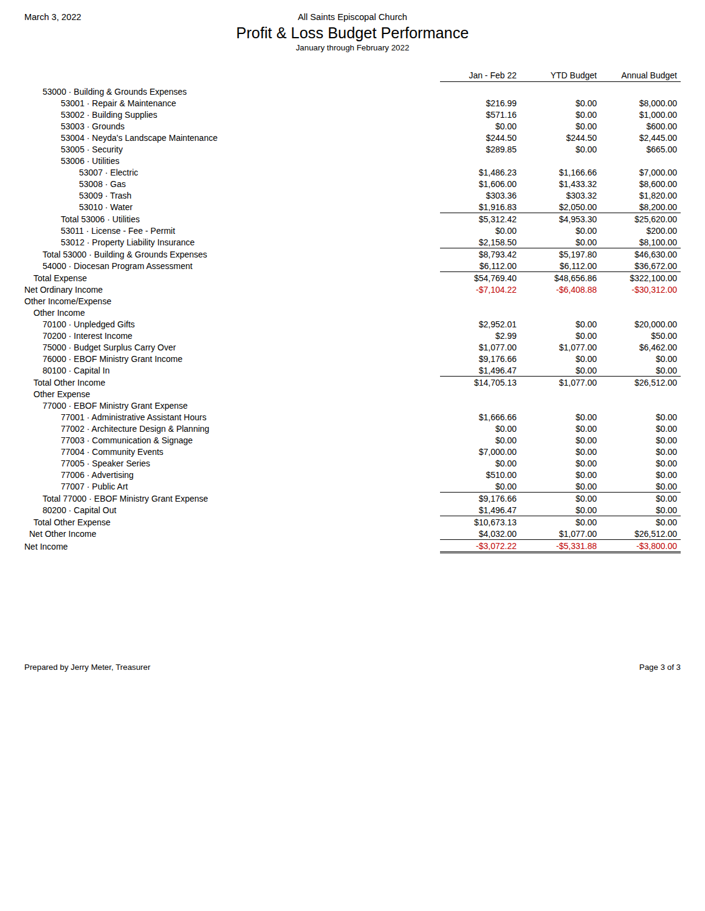March 3, 2022
All Saints Episcopal Church
Profit & Loss Budget Performance
January through February 2022
| | Jan - Feb 22 | YTD Budget | Annual Budget |
| --- | --- | --- | --- |
| 53000 · Building & Grounds Expenses | | | |
| 53001 · Repair & Maintenance | $216.99 | $0.00 | $8,000.00 |
| 53002 · Building Supplies | $571.16 | $0.00 | $1,000.00 |
| 53003 · Grounds | $0.00 | $0.00 | $600.00 |
| 53004 · Neyda's Landscape Maintenance | $244.50 | $244.50 | $2,445.00 |
| 53005 · Security | $289.85 | $0.00 | $665.00 |
| 53006 · Utilities | | | |
| 53007 · Electric | $1,486.23 | $1,166.66 | $7,000.00 |
| 53008 · Gas | $1,606.00 | $1,433.32 | $8,600.00 |
| 53009 · Trash | $303.36 | $303.32 | $1,820.00 |
| 53010 · Water | $1,916.83 | $2,050.00 | $8,200.00 |
| Total 53006 · Utilities | $5,312.42 | $4,953.30 | $25,620.00 |
| 53011 · License - Fee - Permit | $0.00 | $0.00 | $200.00 |
| 53012 · Property Liability Insurance | $2,158.50 | $0.00 | $8,100.00 |
| Total 53000 · Building & Grounds Expenses | $8,793.42 | $5,197.80 | $46,630.00 |
| 54000 · Diocesan Program Assessment | $6,112.00 | $6,112.00 | $36,672.00 |
| Total Expense | $54,769.40 | $48,656.86 | $322,100.00 |
| Net Ordinary Income | -$7,104.22 | -$6,408.88 | -$30,312.00 |
| Other Income/Expense | | | |
| Other Income | | | |
| 70100 · Unpledged Gifts | $2,952.01 | $0.00 | $20,000.00 |
| 70200 · Interest Income | $2.99 | $0.00 | $50.00 |
| 75000 · Budget Surplus Carry Over | $1,077.00 | $1,077.00 | $6,462.00 |
| 76000 · EBOF Ministry Grant Income | $9,176.66 | $0.00 | $0.00 |
| 80100 · Capital In | $1,496.47 | $0.00 | $0.00 |
| Total Other Income | $14,705.13 | $1,077.00 | $26,512.00 |
| Other Expense | | | |
| 77000 · EBOF Ministry Grant Expense | | | |
| 77001 · Administrative Assistant Hours | $1,666.66 | $0.00 | $0.00 |
| 77002 · Architecture Design & Planning | $0.00 | $0.00 | $0.00 |
| 77003 · Communication & Signage | $0.00 | $0.00 | $0.00 |
| 77004 · Community Events | $7,000.00 | $0.00 | $0.00 |
| 77005 · Speaker Series | $0.00 | $0.00 | $0.00 |
| 77006 · Advertising | $510.00 | $0.00 | $0.00 |
| 77007 · Public Art | $0.00 | $0.00 | $0.00 |
| Total 77000 · EBOF Ministry Grant Expense | $9,176.66 | $0.00 | $0.00 |
| 80200 · Capital Out | $1,496.47 | $0.00 | $0.00 |
| Total Other Expense | $10,673.13 | $0.00 | $0.00 |
| Net Other Income | $4,032.00 | $1,077.00 | $26,512.00 |
| Net Income | -$3,072.22 | -$5,331.88 | -$3,800.00 |
Prepared by Jerry Meter, Treasurer Page 3 of 3